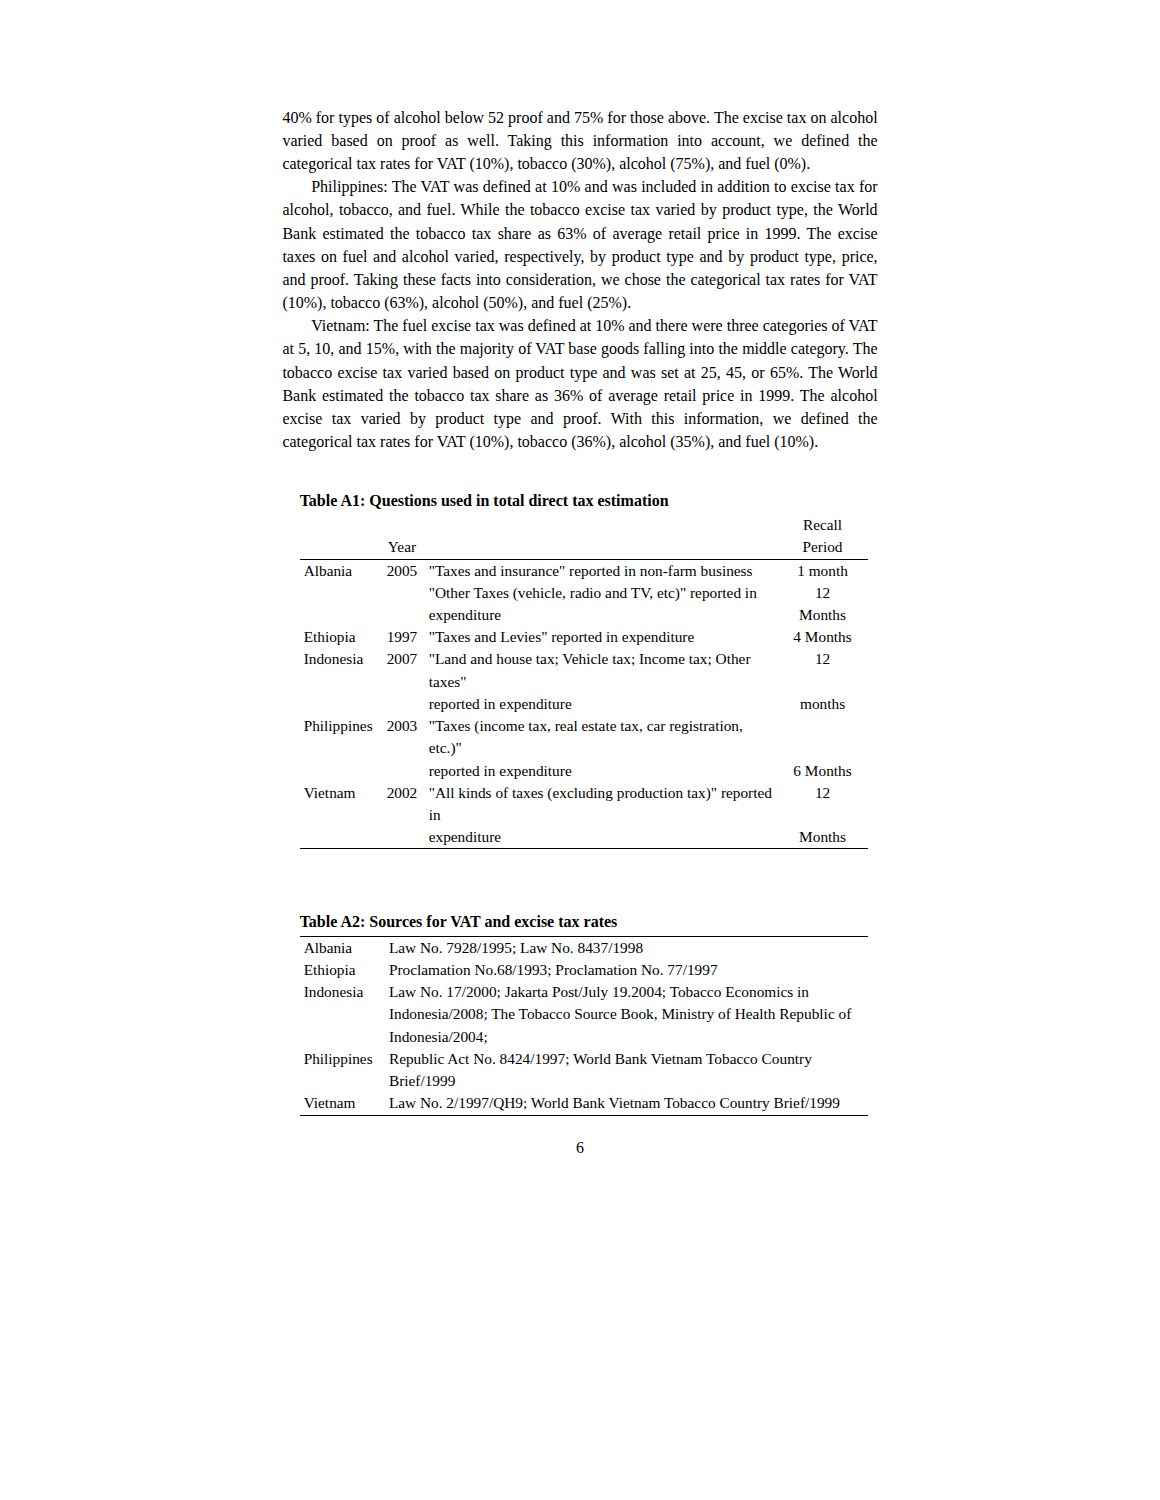40% for types of alcohol below 52 proof and 75% for those above. The excise tax on alcohol varied based on proof as well. Taking this information into account, we defined the categorical tax rates for VAT (10%), tobacco (30%), alcohol (75%), and fuel (0%).
Philippines: The VAT was defined at 10% and was included in addition to excise tax for alcohol, tobacco, and fuel. While the tobacco excise tax varied by product type, the World Bank estimated the tobacco tax share as 63% of average retail price in 1999. The excise taxes on fuel and alcohol varied, respectively, by product type and by product type, price, and proof. Taking these facts into consideration, we chose the categorical tax rates for VAT (10%), tobacco (63%), alcohol (50%), and fuel (25%).
Vietnam: The fuel excise tax was defined at 10% and there were three categories of VAT at 5, 10, and 15%, with the majority of VAT base goods falling into the middle category. The tobacco excise tax varied based on product type and was set at 25, 45, or 65%. The World Bank estimated the tobacco tax share as 36% of average retail price in 1999. The alcohol excise tax varied by product type and proof. With this information, we defined the categorical tax rates for VAT (10%), tobacco (36%), alcohol (35%), and fuel (10%).
Table A1: Questions used in total direct tax estimation
| | | | Recall |
| --- | --- | --- | --- |
| | Year | | Period |
| Albania | 2005 | "Taxes and insurance" reported in non-farm business | 1 month |
| | | "Other Taxes (vehicle, radio and TV, etc)" reported in | 12 |
| | | expenditure | Months |
| Ethiopia | 1997 | "Taxes and Levies" reported in expenditure | 4 Months |
| Indonesia | 2007 | "Land and house tax; Vehicle tax; Income tax; Other taxes" | 12 |
| | | reported in expenditure | months |
| Philippines | 2003 | "Taxes (income tax, real estate tax, car registration, etc.)" | |
| | | reported in expenditure | 6 Months |
| Vietnam | 2002 | "All kinds of taxes (excluding production tax)" reported in | 12 |
| | | expenditure | Months |
Table A2: Sources for VAT and excise tax rates
| Albania | Law No. 7928/1995; Law No. 8437/1998 |
| Ethiopia | Proclamation No.68/1993; Proclamation No. 77/1997 |
| Indonesia | Law No. 17/2000; Jakarta Post/July 19.2004; Tobacco Economics in |
| | Indonesia/2008; The Tobacco Source Book, Ministry of Health Republic of |
| | Indonesia/2004; |
| Philippines | Republic Act No. 8424/1997; World Bank Vietnam Tobacco Country Brief/1999 |
| Vietnam | Law No. 2/1997/QH9; World Bank Vietnam Tobacco Country Brief/1999 |
6